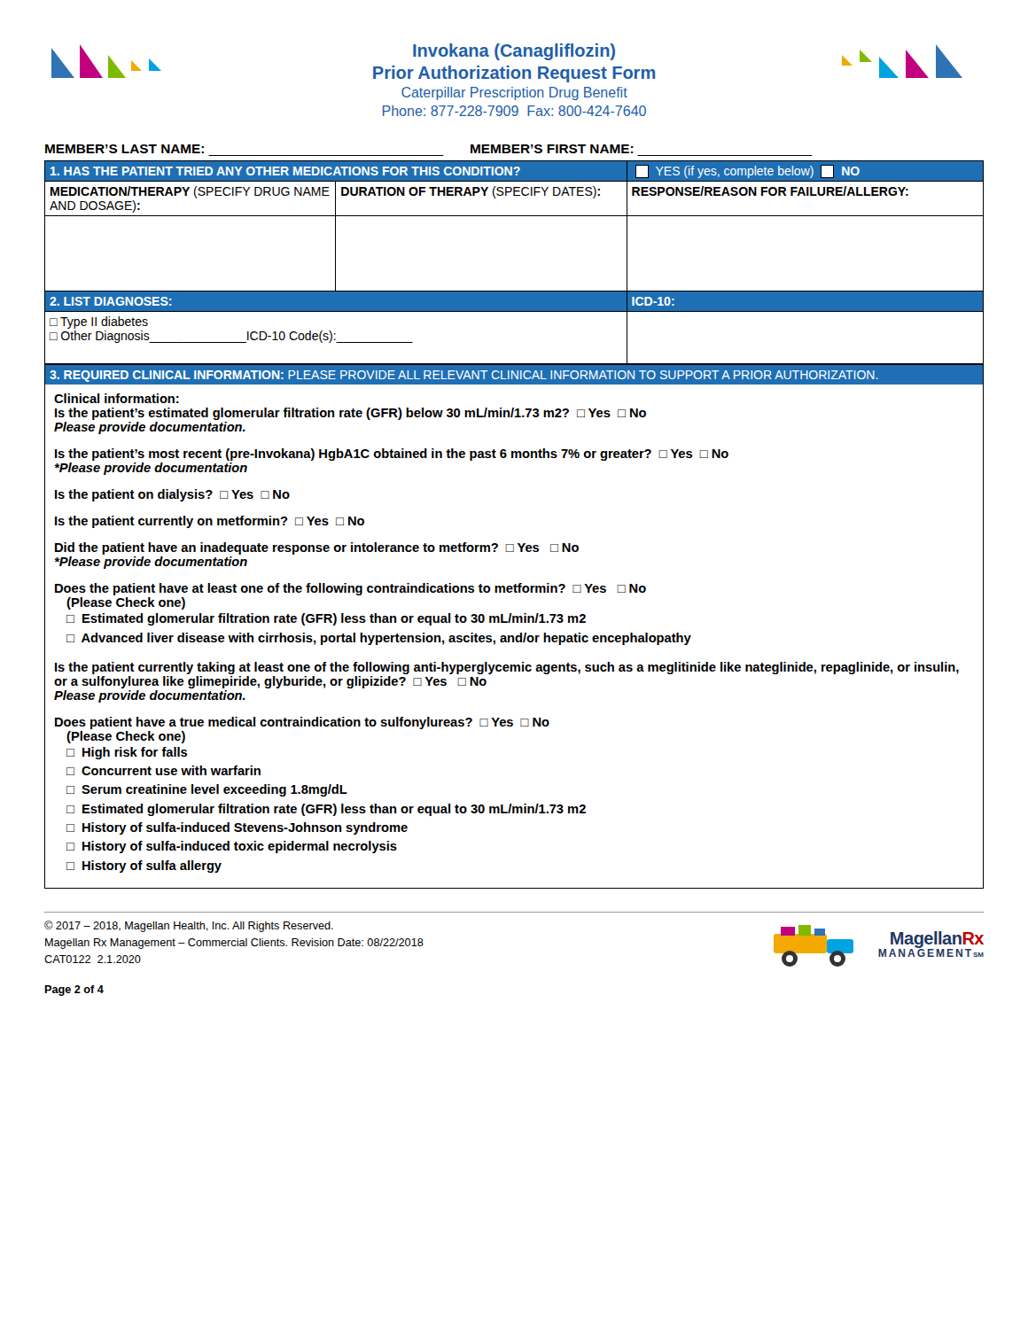Invokana (Canagliflozin)
Prior Authorization Request Form
Caterpillar Prescription Drug Benefit
Phone: 877-228-7909 Fax: 800-424-7640
MEMBER’S LAST NAME: _______________________________
MEMBER’S FIRST NAME: _______________________
| 1. HAS THE PATIENT TRIED ANY OTHER MEDICATIONS FOR THIS CONDITION? | YES (if yes, complete below) NO |
| MEDICATION/THERAPY (SPECIFY DRUG NAME AND DOSAGE) : | DURATION OF THERAPY (SPECIFY DATES) : | RESPONSE/REASON FOR FAILURE/ALLERGY: |
| 2. LIST DIAGNOSES: | ICD-10: |
| □ Type II diabetes □ Other Diagnosis______________ICD-10 Code(s):___________ | |
3. REQUIRED CLINICAL INFORMATION: PLEASE PROVIDE ALL RELEVANT CLINICAL INFORMATION TO SUPPORT A PRIOR AUTHORIZATION.
Clinical information:
Is the patient’s estimated glomerular filtration rate (GFR) below 30 mL/min/1.73 m2? □ Yes □ No
Please provide documentation.
Is the patient’s most recent (pre-Invokana) HgbA1C obtained in the past 6 months 7% or greater? □ Yes □ No
*Please provide documentation
Is the patient on dialysis? □ Yes □ No
Is the patient currently on metformin? □ Yes □ No
Did the patient have an inadequate response or intolerance to metform? □ Yes □ No
*Please provide documentation
Does the patient have at least one of the following contraindications to metformin? □ Yes □ No
(Please Check one)
□ Estimated glomerular filtration rate (GFR) less than or equal to 30 mL/min/1.73 m2
□ Advanced liver disease with cirrhosis, portal hypertension, ascites, and/or hepatic encephalopathy
Is the patient currently taking at least one of the following anti-hyperglycemic agents, such as a meglitinide like nateglinide, repaglinide, or insulin, or a sulfonylurea like glimepiride, glyburide, or glipizide? □ Yes □ No
Please provide documentation.
Does patient have a true medical contraindication to sulfonylureas? □ Yes □ No
(Please Check one)
□ High risk for falls
□ Concurrent use with warfarin
□ Serum creatinine level exceeding 1.8mg/dL
□ Estimated glomerular filtration rate (GFR) less than or equal to 30 mL/min/1.73 m2
□ History of sulfa-induced Stevens-Johnson syndrome
□ History of sulfa-induced toxic epidermal necrolysis
□ History of sulfa allergy
© 2017 – 2018, Magellan Health, Inc. All Rights Reserved.
Magellan Rx Management – Commercial Clients. Revision Date: 08/22/2018
CAT0122 2.1.2020
MagellanRx
MANAGEMENTSM
Page 2 of 4